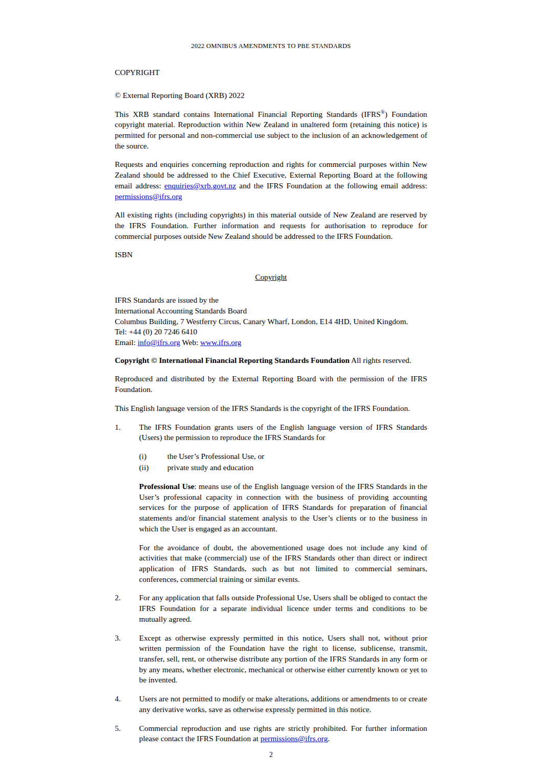2022 OMNIBUS AMENDMENTS TO PBE STANDARDS
COPYRIGHT
© External Reporting Board (XRB) 2022
This XRB standard contains International Financial Reporting Standards (IFRS®) Foundation copyright material. Reproduction within New Zealand in unaltered form (retaining this notice) is permitted for personal and non-commercial use subject to the inclusion of an acknowledgement of the source.
Requests and enquiries concerning reproduction and rights for commercial purposes within New Zealand should be addressed to the Chief Executive, External Reporting Board at the following email address: enquiries@xrb.govt.nz and the IFRS Foundation at the following email address: permissions@ifrs.org
All existing rights (including copyrights) in this material outside of New Zealand are reserved by the IFRS Foundation. Further information and requests for authorisation to reproduce for commercial purposes outside New Zealand should be addressed to the IFRS Foundation.
ISBN
Copyright
IFRS Standards are issued by the International Accounting Standards Board Columbus Building, 7 Westferry Circus, Canary Wharf, London, E14 4HD, United Kingdom. Tel: +44 (0) 20 7246 6410 Email: info@ifrs.org Web: www.ifrs.org
Copyright © International Financial Reporting Standards Foundation All rights reserved.
Reproduced and distributed by the External Reporting Board with the permission of the IFRS Foundation.
This English language version of the IFRS Standards is the copyright of the IFRS Foundation.
The IFRS Foundation grants users of the English language version of IFRS Standards (Users) the permission to reproduce the IFRS Standards for
(i) the User’s Professional Use, or
(ii) private study and education
Professional Use: means use of the English language version of the IFRS Standards in the User’s professional capacity in connection with the business of providing accounting services for the purpose of application of IFRS Standards for preparation of financial statements and/or financial statement analysis to the User’s clients or to the business in which the User is engaged as an accountant.
For the avoidance of doubt, the abovementioned usage does not include any kind of activities that make (commercial) use of the IFRS Standards other than direct or indirect application of IFRS Standards, such as but not limited to commercial seminars, conferences, commercial training or similar events.
For any application that falls outside Professional Use, Users shall be obliged to contact the IFRS Foundation for a separate individual licence under terms and conditions to be mutually agreed.
Except as otherwise expressly permitted in this notice, Users shall not, without prior written permission of the Foundation have the right to license, sublicense, transmit, transfer, sell, rent, or otherwise distribute any portion of the IFRS Standards in any form or by any means, whether electronic, mechanical or otherwise either currently known or yet to be invented.
Users are not permitted to modify or make alterations, additions or amendments to or create any derivative works, save as otherwise expressly permitted in this notice.
Commercial reproduction and use rights are strictly prohibited. For further information please contact the IFRS Foundation at permissions@ifrs.org.
2